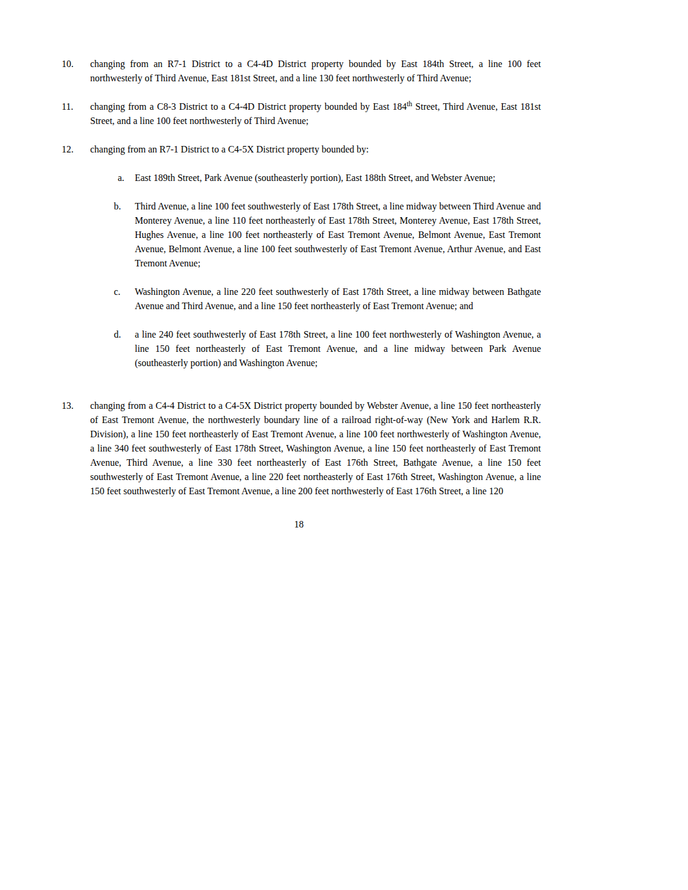10.
changing from an R7-1 District to a C4-4D District property bounded by East 184th Street, a line 100 feet northwesterly of Third Avenue, East 181st Street, and a line 130 feet northwesterly of Third Avenue;
11.
changing from a C8-3 District to a C4-4D District property bounded by East 184th Street, Third Avenue, East 181st Street, and a line 100 feet northwesterly of Third Avenue;
12.
changing from an R7-1 District to a C4-5X District property bounded by:
a.
East 189th Street, Park Avenue (southeasterly portion), East 188th Street, and Webster Avenue;
b.
Third Avenue, a line 100 feet southwesterly of East 178th Street, a line midway between Third Avenue and Monterey Avenue, a line 110 feet northeasterly of East 178th Street, Monterey Avenue, East 178th Street, Hughes Avenue, a line 100 feet northeasterly of East Tremont Avenue, Belmont Avenue, East Tremont Avenue, Belmont Avenue, a line 100 feet southwesterly of East Tremont Avenue, Arthur Avenue, and East Tremont Avenue;
c.
Washington Avenue, a line 220 feet southwesterly of East 178th Street, a line midway between Bathgate Avenue and Third Avenue, and a line 150 feet northeasterly of East Tremont Avenue; and
d.
a line 240 feet southwesterly of East 178th Street, a line 100 feet northwesterly of Washington Avenue, a line 150 feet northeasterly of East Tremont Avenue, and a line midway between Park Avenue (southeasterly portion) and Washington Avenue;
13.
changing from a C4-4 District to a C4-5X District property bounded by Webster Avenue, a line 150 feet northeasterly of East Tremont Avenue, the northwesterly boundary line of a railroad right-of-way (New York and Harlem R.R. Division), a line 150 feet northeasterly of East Tremont Avenue, a line 100 feet northwesterly of Washington Avenue, a line 340 feet southwesterly of East 178th Street, Washington Avenue, a line 150 feet northeasterly of East Tremont Avenue, Third Avenue, a line 330 feet northeasterly of East 176th Street, Bathgate Avenue, a line 150 feet southwesterly of East Tremont Avenue, a line 220 feet northeasterly of East 176th Street, Washington Avenue, a line 150 feet southwesterly of East Tremont Avenue, a line 200 feet northwesterly of East 176th Street, a line 120
18